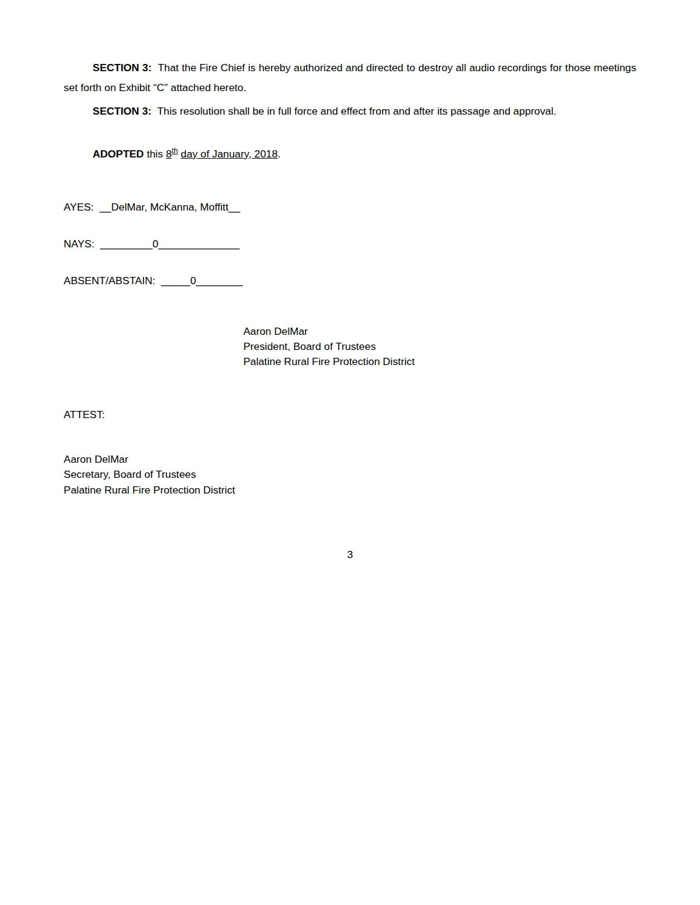SECTION 3: That the Fire Chief is hereby authorized and directed to destroy all audio recordings for those meetings set forth on Exhibit “C” attached hereto.
SECTION 3: This resolution shall be in full force and effect from and after its passage and approval.
ADOPTED this 8th day of January, 2018.
AYES: __DelMar, McKanna, Moffitt__
NAYS: _________0______________
ABSENT/ABSTAIN: _____0________
Aaron DelMar
President, Board of Trustees
Palatine Rural Fire Protection District
ATTEST:
Aaron DelMar
Secretary, Board of Trustees
Palatine Rural Fire Protection District
3